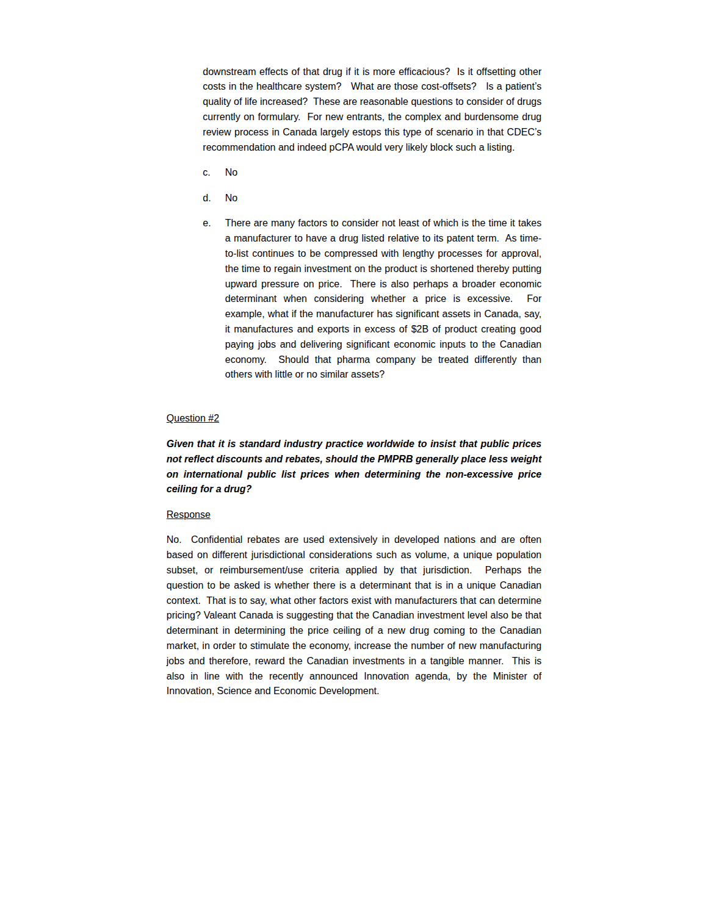downstream effects of that drug if it is more efficacious? Is it offsetting other costs in the healthcare system? What are those cost-offsets? Is a patient’s quality of life increased? These are reasonable questions to consider of drugs currently on formulary. For new entrants, the complex and burdensome drug review process in Canada largely estops this type of scenario in that CDEC’s recommendation and indeed pCPA would very likely block such a listing.
c. No
d. No
e. There are many factors to consider not least of which is the time it takes a manufacturer to have a drug listed relative to its patent term. As time-to-list continues to be compressed with lengthy processes for approval, the time to regain investment on the product is shortened thereby putting upward pressure on price. There is also perhaps a broader economic determinant when considering whether a price is excessive. For example, what if the manufacturer has significant assets in Canada, say, it manufactures and exports in excess of $2B of product creating good paying jobs and delivering significant economic inputs to the Canadian economy. Should that pharma company be treated differently than others with little or no similar assets?
Question #2
Given that it is standard industry practice worldwide to insist that public prices not reflect discounts and rebates, should the PMPRB generally place less weight on international public list prices when determining the non-excessive price ceiling for a drug?
Response
No. Confidential rebates are used extensively in developed nations and are often based on different jurisdictional considerations such as volume, a unique population subset, or reimbursement/use criteria applied by that jurisdiction. Perhaps the question to be asked is whether there is a determinant that is in a unique Canadian context. That is to say, what other factors exist with manufacturers that can determine pricing? Valeant Canada is suggesting that the Canadian investment level also be that determinant in determining the price ceiling of a new drug coming to the Canadian market, in order to stimulate the economy, increase the number of new manufacturing jobs and therefore, reward the Canadian investments in a tangible manner. This is also in line with the recently announced Innovation agenda, by the Minister of Innovation, Science and Economic Development.